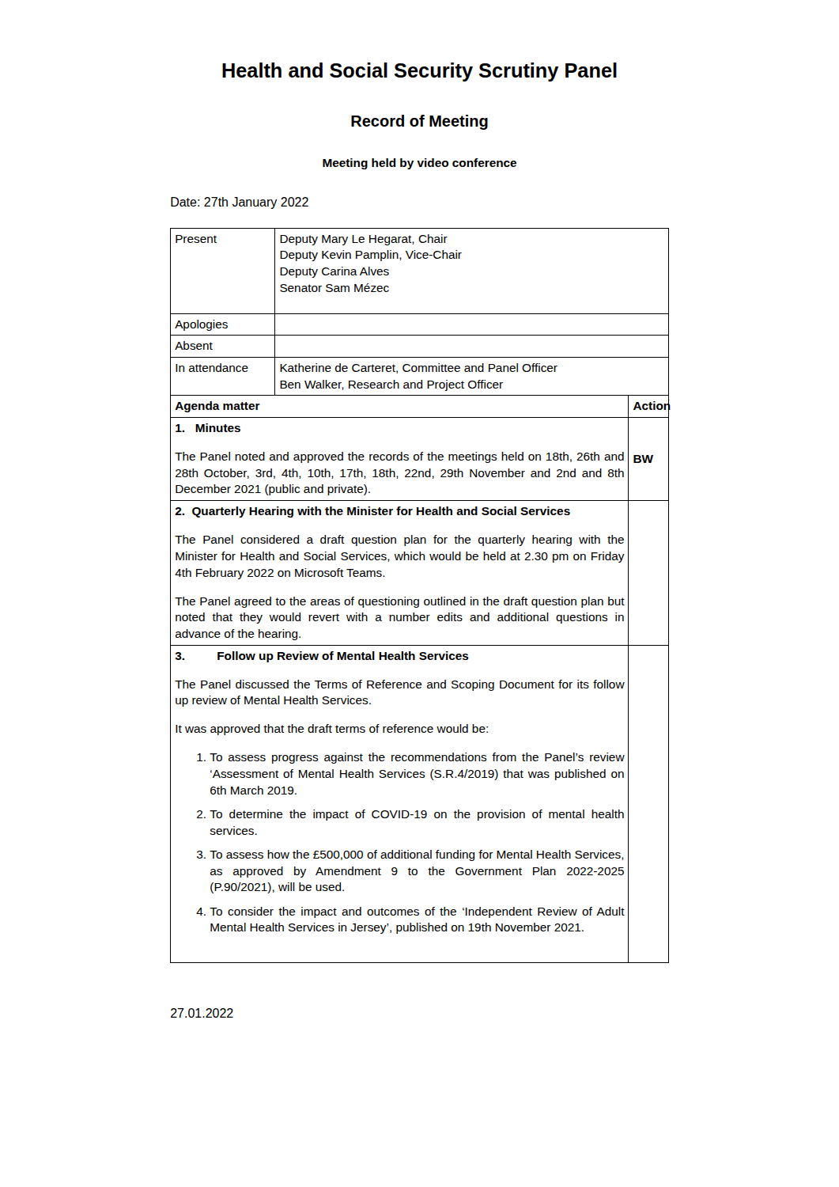Health and Social Security Scrutiny Panel
Record of Meeting
Meeting held by video conference
Date: 27th January 2022
| Present | Deputy Mary Le Hegarat, Chair Deputy Kevin Pamplin, Vice-Chair Deputy Carina Alves Senator Sam Mézec |
| Apologies | |
| Absent | |
| In attendance | Katherine de Carteret, Committee and Panel Officer Ben Walker, Research and Project Officer |
| Agenda matter | Action |
| 1. Minutes The Panel noted and approved the records of the meetings held on 18th, 26th and 28th October, 3rd, 4th, 10th, 17th, 18th, 22nd, 29th November and 2nd and 8th December 2021 (public and private). | BW |
| 2. Quarterly Hearing with the Minister for Health and Social Services The Panel considered a draft question plan for the quarterly hearing with the Minister for Health and Social Services, which would be held at 2.30 pm on Friday 4th February 2022 on Microsoft Teams. The Panel agreed to the areas of questioning outlined in the draft question plan but noted that they would revert with a number edits and additional questions in advance of the hearing. | |
| 3. Follow up Review of Mental Health Services The Panel discussed the Terms of Reference and Scoping Document for its follow up review of Mental Health Services. It was approved that the draft terms of reference would be: To assess progress against the recommendations from the Panel’s review ‘Assessment of Mental Health Services (S.R.4/2019) that was published on 6th March 2019. To determine the impact of COVID-19 on the provision of mental health services. To assess how the £500,000 of additional funding for Mental Health Services, as approved by Amendment 9 to the Government Plan 2022-2025 (P.90/2021), will be used. To consider the impact and outcomes of the ‘Independent Review of Adult Mental Health Services in Jersey’, published on 19th November 2021. | |
27.01.2022